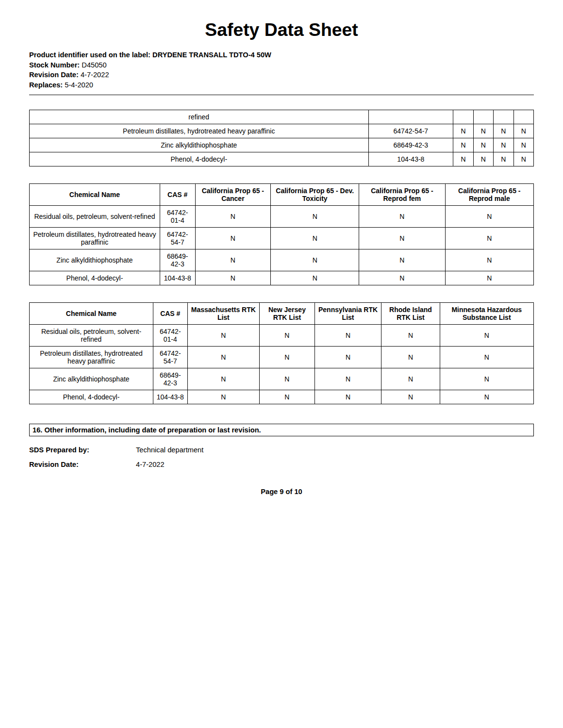Safety Data Sheet
Product identifier used on the label: DRYDENE TRANSALL TDTO-4 50W
Stock Number: D45050
Revision Date: 4-7-2022
Replaces: 5-4-2020
| refined | | | | | |
| Petroleum distillates, hydrotreated heavy paraffinic | 64742-54-7 | N | N | N | N |
| Zinc alkyldithiophosphate | 68649-42-3 | N | N | N | N |
| Phenol, 4-dodecyl- | 104-43-8 | N | N | N | N |
| Chemical Name | CAS # | California Prop 65 - Cancer | California Prop 65 - Dev. Toxicity | California Prop 65 - Reprod fem | California Prop 65 - Reprod male |
| --- | --- | --- | --- | --- | --- |
| Residual oils, petroleum, solvent-refined | 64742-01-4 | N | N | N | N |
| Petroleum distillates, hydrotreated heavy paraffinic | 64742-54-7 | N | N | N | N |
| Zinc alkyldithiophosphate | 68649-42-3 | N | N | N | N |
| Phenol, 4-dodecyl- | 104-43-8 | N | N | N | N |
| Chemical Name | CAS # | Massachusetts RTK List | New Jersey RTK List | Pennsylvania RTK List | Rhode Island RTK List | Minnesota Hazardous Substance List |
| --- | --- | --- | --- | --- | --- | --- |
| Residual oils, petroleum, solvent-refined | 64742-01-4 | N | N | N | N | N |
| Petroleum distillates, hydrotreated heavy paraffinic | 64742-54-7 | N | N | N | N | N |
| Zinc alkyldithiophosphate | 68649-42-3 | N | N | N | N | N |
| Phenol, 4-dodecyl- | 104-43-8 | N | N | N | N | N |
16. Other information, including date of preparation or last revision.
SDS Prepared by: Technical department
Revision Date: 4-7-2022
Page 9 of 10